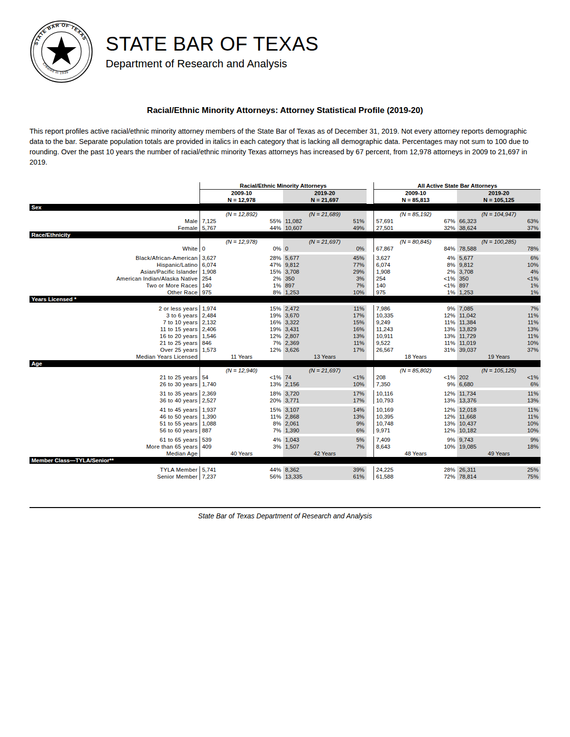STATE BAR OF TEXAS Created in 1939
STATE BAR OF TEXAS
Department of Research and Analysis
Racial/Ethnic Minority Attorneys: Attorney Statistical Profile (2019-20)
This report profiles active racial/ethnic minority attorney members of the State Bar of Texas as of December 31, 2019. Not every attorney reports demographic data to the bar. Separate population totals are provided in italics in each category that is lacking all demographic data. Percentages may not sum to 100 due to rounding. Over the past 10 years the number of racial/ethnic minority Texas attorneys has increased by 67 percent, from 12,978 attorneys in 2009 to 21,697 in 2019.
| | Racial/Ethnic Minority Attorneys | | All Active State Bar Attorneys |
| | 2009-10 | 2019-20 | | 2009-10 | 2019-20 |
| | N = 12,978 | N = 21,697 | | N = 85,813 | N = 105,125 |
| Sex |
| | (N = 12,892) | (N = 21,689) | | (N = 85,192) | (N = 104,947) |
| Male | 7,125 | 55% | 11,082 | 51% | | 57,691 | 67% | 66,323 | 63% |
| Female | 5,767 | 44% | 10,607 | 49% | | 27,501 | 32% | 38,624 | 37% |
| Race/Ethnicity |
| | (N = 12,978) | (N = 21,697) | | (N = 80,845) | (N = 100,285) |
| White | 0 | 0% | 0 | 0% | | 67,867 | 84% | 78,588 | 78% |
| Black/African-American | 3,627 | 28% | 5,677 | 45% | | 3,627 | 4% | 5,677 | 6% |
| Hispanic/Latino | 6,074 | 47% | 9,812 | 77% | | 6,074 | 8% | 9,812 | 10% |
| Asian/Pacific Islander | 1,908 | 15% | 3,708 | 29% | | 1,908 | 2% | 3,708 | 4% |
| American Indian/Alaska Native | 254 | 2% | 350 | 3% | | 254 | <1% | 350 | <1% |
| Two or More Races | 140 | 1% | 897 | 7% | | 140 | <1% | 897 | 1% |
| Other Race | 975 | 8% | 1,253 | 10% | | 975 | 1% | 1,253 | 1% |
| Years Licensed * |
| 2 or less years | 1,974 | 15% | 2,472 | 11% | | 7,986 | 9% | 7,085 | 7% |
| 3 to 6 years | 2,484 | 19% | 3,670 | 17% | | 10,335 | 12% | 11,042 | 11% |
| 7 to 10 years | 2,132 | 16% | 3,322 | 15% | | 9,249 | 11% | 11,384 | 11% |
| 11 to 15 years | 2,406 | 19% | 3,431 | 16% | | 11,243 | 13% | 13,829 | 13% |
| 16 to 20 years | 1,546 | 12% | 2,807 | 13% | | 10,911 | 13% | 11,729 | 11% |
| 21 to 25 years | 846 | 7% | 2,369 | 11% | | 9,522 | 11% | 11,019 | 10% |
| Over 25 years | 1,573 | 12% | 3,626 | 17% | | 26,567 | 31% | 39,037 | 37% |
| Median Years Licensed | 11 Years | 13 Years | | 18 Years | 19 Years |
| Age |
| | (N = 12,940) | (N = 21,697) | | (N = 85,802) | (N = 105,125) |
| 21 to 25 years | 54 | <1% | 74 | <1% | | 208 | <1% | 202 | <1% |
| 26 to 30 years | 1,740 | 13% | 2,156 | 10% | | 7,350 | 9% | 6,680 | 6% |
| 31 to 35 years | 2,369 | 18% | 3,720 | 17% | | 10,116 | 12% | 11,734 | 11% |
| 36 to 40 years | 2,527 | 20% | 3,771 | 17% | | 10,793 | 13% | 13,376 | 13% |
| 41 to 45 years | 1,937 | 15% | 3,107 | 14% | | 10,169 | 12% | 12,018 | 11% |
| 46 to 50 years | 1,390 | 11% | 2,868 | 13% | | 10,395 | 12% | 11,668 | 11% |
| 51 to 55 years | 1,088 | 8% | 2,061 | 9% | | 10,748 | 13% | 10,437 | 10% |
| 56 to 60 years | 887 | 7% | 1,390 | 6% | | 9,971 | 12% | 10,182 | 10% |
| 61 to 65 years | 539 | 4% | 1,043 | 5% | | 7,409 | 9% | 9,743 | 9% |
| More than 65 years | 409 | 3% | 1,507 | 7% | | 8,643 | 10% | 19,085 | 18% |
| Median Age | 40 Years | 42 Years | | 48 Years | 49 Years |
| Member Class—TYLA/Senior** |
| TYLA Member | 5,741 | 44% | 8,362 | 39% | | 24,225 | 28% | 26,311 | 25% |
| Senior Member | 7,237 | 56% | 13,335 | 61% | | 61,588 | 72% | 78,814 | 75% |
State Bar of Texas Department of Research and Analysis